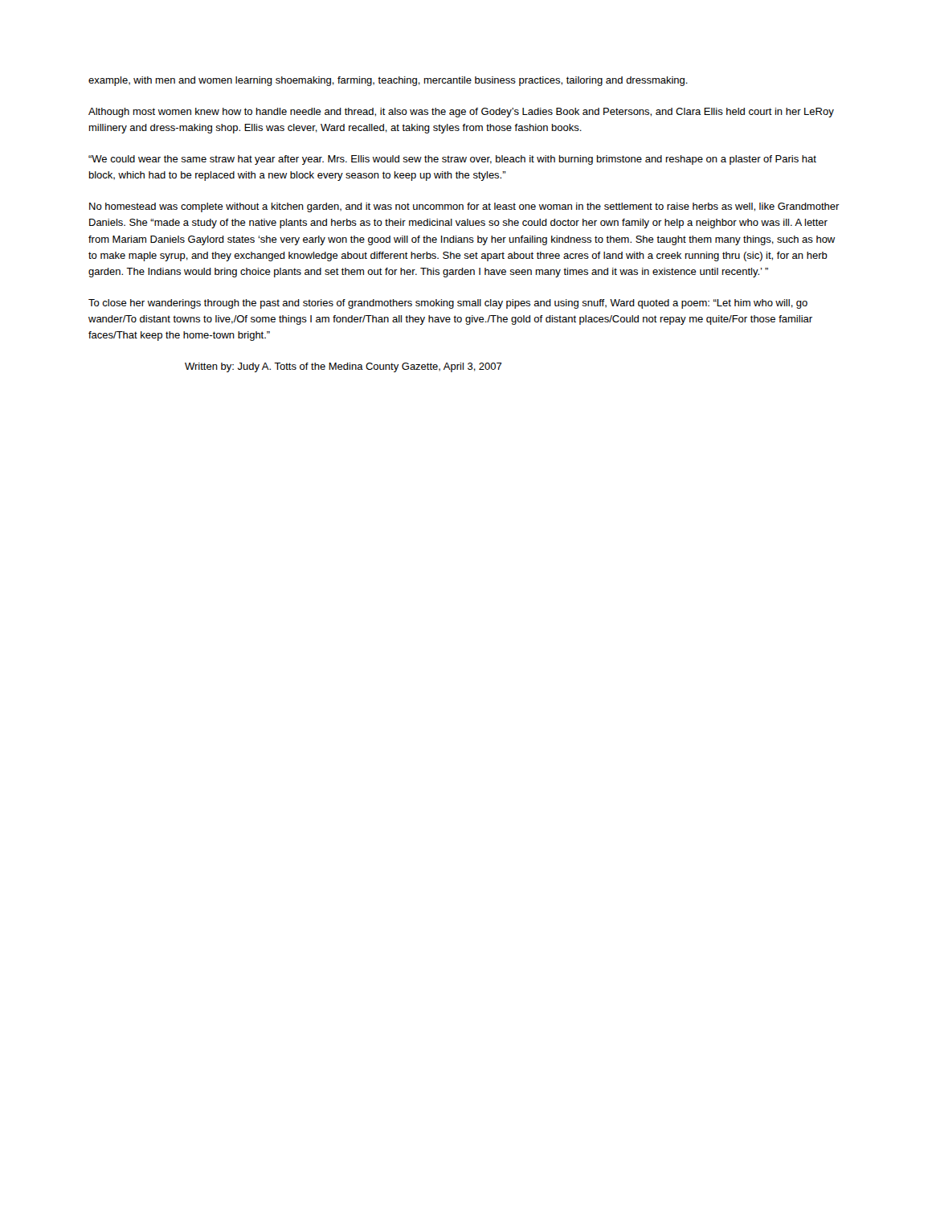example, with men and women learning shoemaking, farming, teaching, mercantile business practices, tailoring and dressmaking.
Although most women knew how to handle needle and thread, it also was the age of Godey’s Ladies Book and Petersons, and Clara Ellis held court in her LeRoy millinery and dress-making shop. Ellis was clever, Ward recalled, at taking styles from those fashion books.
“We could wear the same straw hat year after year. Mrs. Ellis would sew the straw over, bleach it with burning brimstone and reshape on a plaster of Paris hat block, which had to be replaced with a new block every season to keep up with the styles.”
No homestead was complete without a kitchen garden, and it was not uncommon for at least one woman in the settlement to raise herbs as well, like Grandmother Daniels. She “made a study of the native plants and herbs as to their medicinal values so she could doctor her own family or help a neighbor who was ill. A letter from Mariam Daniels Gaylord states ‘she very early won the good will of the Indians by her unfailing kindness to them. She taught them many things, such as how to make maple syrup, and they exchanged knowledge about different herbs. She set apart about three acres of land with a creek running thru (sic) it, for an herb garden. The Indians would bring choice plants and set them out for her. This garden I have seen many times and it was in existence until recently.’ ”
To close her wanderings through the past and stories of grandmothers smoking small clay pipes and using snuff, Ward quoted a poem: “Let him who will, go wander/To distant towns to live,/Of some things I am fonder/Than all they have to give./The gold of distant places/Could not repay me quite/For those familiar faces/That keep the home-town bright.”
Written by: Judy A. Totts of the Medina County Gazette, April 3, 2007